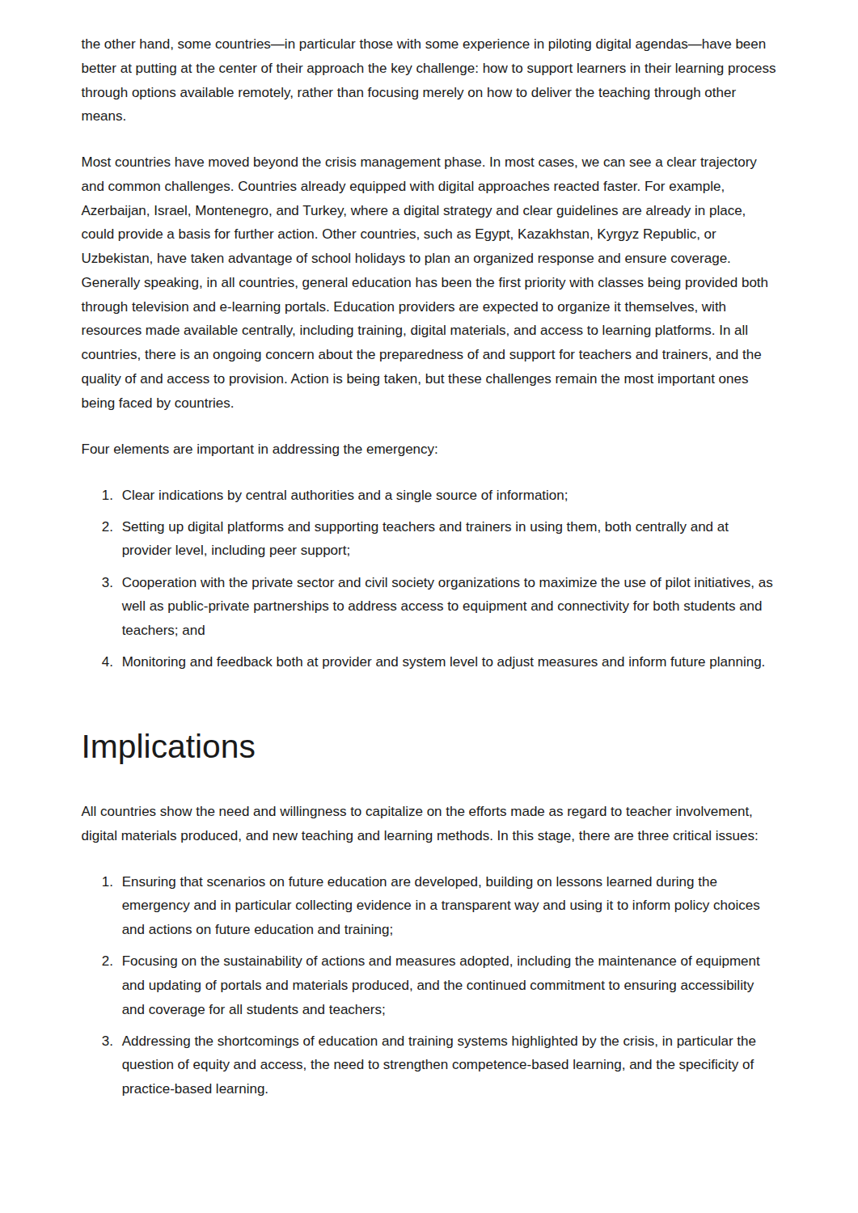the other hand, some countries—in particular those with some experience in piloting digital agendas—have been better at putting at the center of their approach the key challenge: how to support learners in their learning process through options available remotely, rather than focusing merely on how to deliver the teaching through other means.
Most countries have moved beyond the crisis management phase. In most cases, we can see a clear trajectory and common challenges. Countries already equipped with digital approaches reacted faster. For example, Azerbaijan, Israel, Montenegro, and Turkey, where a digital strategy and clear guidelines are already in place, could provide a basis for further action. Other countries, such as Egypt, Kazakhstan, Kyrgyz Republic, or Uzbekistan, have taken advantage of school holidays to plan an organized response and ensure coverage. Generally speaking, in all countries, general education has been the first priority with classes being provided both through television and e-learning portals. Education providers are expected to organize it themselves, with resources made available centrally, including training, digital materials, and access to learning platforms. In all countries, there is an ongoing concern about the preparedness of and support for teachers and trainers, and the quality of and access to provision. Action is being taken, but these challenges remain the most important ones being faced by countries.
Four elements are important in addressing the emergency:
Clear indications by central authorities and a single source of information;
Setting up digital platforms and supporting teachers and trainers in using them, both centrally and at provider level, including peer support;
Cooperation with the private sector and civil society organizations to maximize the use of pilot initiatives, as well as public-private partnerships to address access to equipment and connectivity for both students and teachers; and
Monitoring and feedback both at provider and system level to adjust measures and inform future planning.
Implications
All countries show the need and willingness to capitalize on the efforts made as regard to teacher involvement, digital materials produced, and new teaching and learning methods. In this stage, there are three critical issues:
Ensuring that scenarios on future education are developed, building on lessons learned during the emergency and in particular collecting evidence in a transparent way and using it to inform policy choices and actions on future education and training;
Focusing on the sustainability of actions and measures adopted, including the maintenance of equipment and updating of portals and materials produced, and the continued commitment to ensuring accessibility and coverage for all students and teachers;
Addressing the shortcomings of education and training systems highlighted by the crisis, in particular the question of equity and access, the need to strengthen competence-based learning, and the specificity of practice-based learning.